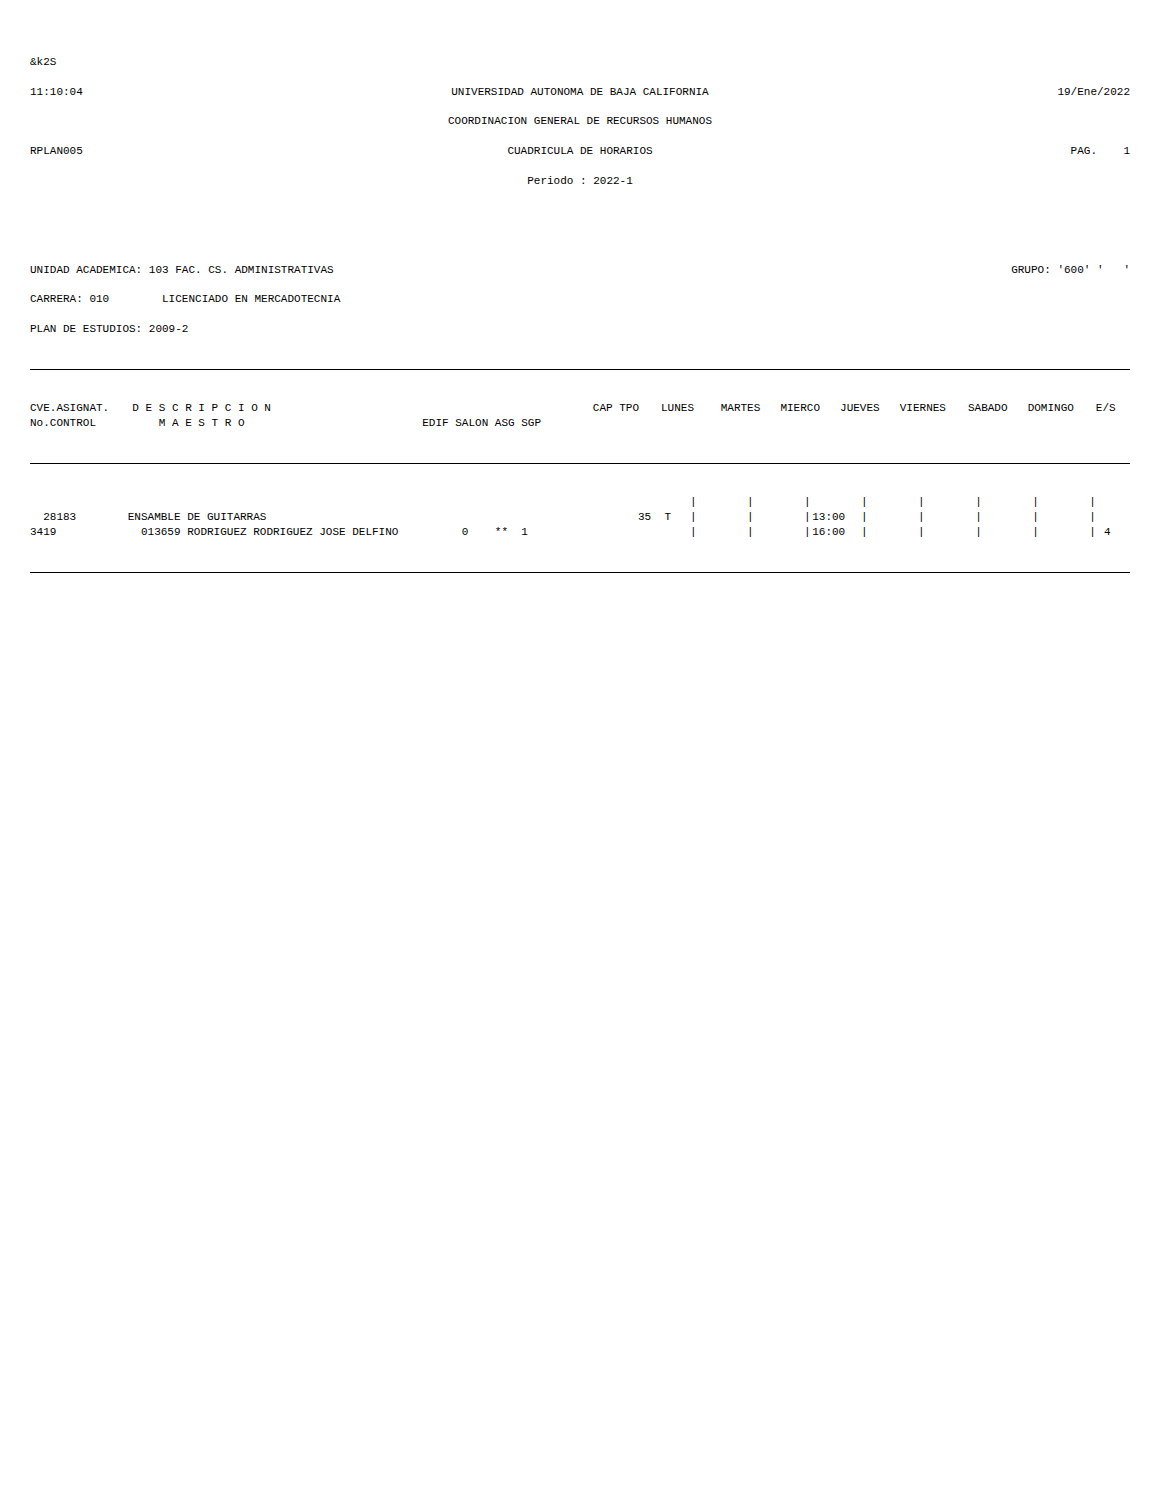&k2S
11:10:04
UNIVERSIDAD AUTONOMA DE BAJA CALIFORNIA
19/Ene/2022
COORDINACION GENERAL DE RECURSOS HUMANOS
RPLAN005
CUADRICULA DE HORARIOS
PAG. 1
Periodo : 2022-1
UNIDAD ACADEMICA: 103 FAC. CS. ADMINISTRATIVAS
GRUPO: '600' ' '
CARRERA: 010 LICENCIADO EN MERCADOTECNIA
PLAN DE ESTUDIOS: 2009-2
| CVE.ASIGNAT. | D E S C R I P C I O N | | CAP TPO | LUNES | MARTES | MIERCO | JUEVES | VIERNES | SABADO | DOMINGO | E/S |
| No.CONTROL | M A E S T R O | EDIF SALON ASG SGP | | | | | | | | | |
| | | | | / | | / | | / | | / | | / | | / | | / | | / | |
| 28183 | ENSAMBLE DE GUITARRAS | | 35 T | / | | / | | / | 13:00 | / | | / | | / | | / | | / | |
| 3419 | 013659 RODRIGUEZ RODRIGUEZ JOSE DELFINO | 0 ** 1 | | / | | / | | / | 16:00 | / | | / | | / | | / | | / | 4 |